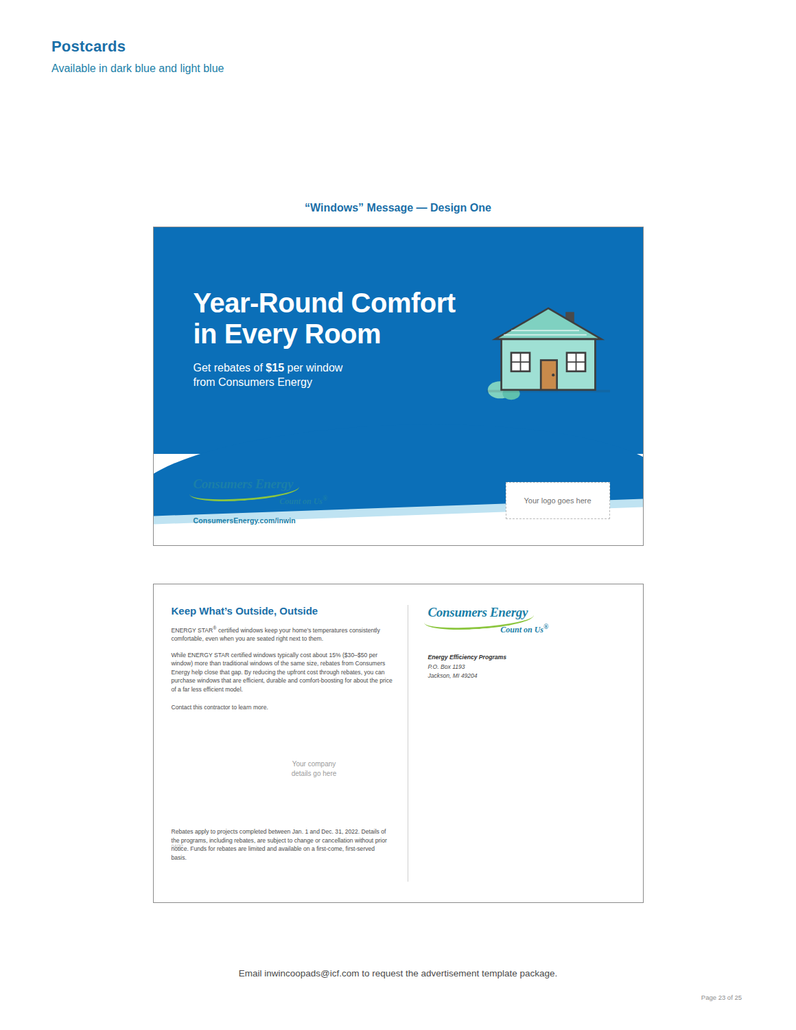Postcards
Available in dark blue and light blue
“Windows” Message — Design One
Year-Round Comfort
in Every Room
Get rebates of $15 per window
from Consumers Energy
Consumers Energy
Count on Us®
ConsumersEnergy.com/inwin
Your logo goes here
Keep What’s Outside, Outside
ENERGY STAR® certified windows keep your home’s temperatures consistently comfortable, even when you are seated right next to them.
While ENERGY STAR certified windows typically cost about 15% ($30–$50 per window) more than traditional windows of the same size, rebates from Consumers Energy help close that gap. By reducing the upfront cost through rebates, you can purchase windows that are efficient, durable and comfort-boosting for about the price of a far less efficient model.
Contact this contractor to learn more.
Your company
details go here
04/22
Rebates apply to projects completed between Jan. 1 and Dec. 31, 2022. Details of the programs, including rebates, are subject to change or cancellation without prior notice. Funds for rebates are limited and available on a first-come, first-served basis.
Consumers Energy
Count on Us®
Energy Efficiency Programs P.O. Box 1193
Jackson, MI 49204
Email inwincoopads@icf.com to request the advertisement template package.
Page 23 of 25